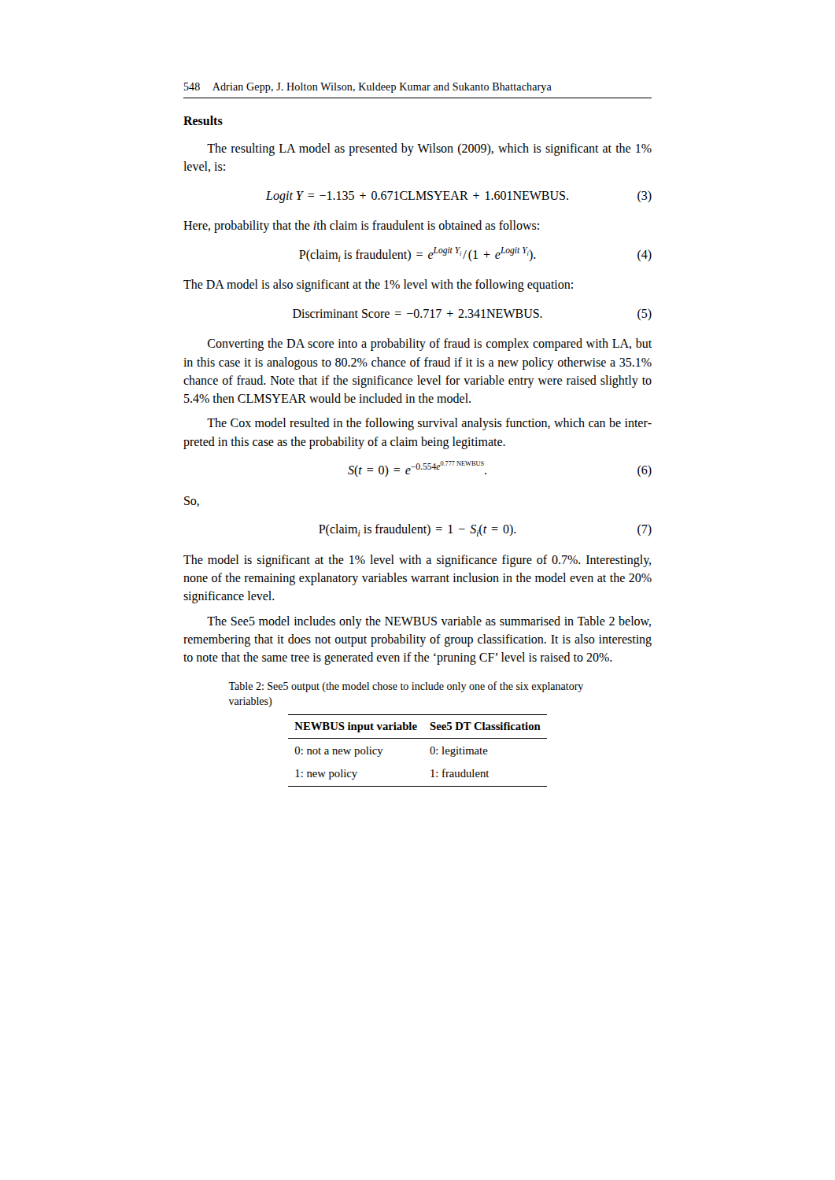548 Adrian Gepp, J. Holton Wilson, Kuldeep Kumar and Sukanto Bhattacharya
Results
The resulting LA model as presented by Wilson (2009), which is significant at the 1% level, is:
Logit Y = −1.135 + 0.671CLMSYEAR + 1.601NEWBUS.
(3)
Here, probability that the ith claim is fraudulent is obtained as follows:
P(claimi is fraudulent) = eLogit Yi/(1 + eLogit Yi).
(4)
The DA model is also significant at the 1% level with the following equation:
Discriminant Score = −0.717 + 2.341NEWBUS.
(5)
Converting the DA score into a probability of fraud is complex compared with LA, but in this case it is analogous to 80.2% chance of fraud if it is a new policy otherwise a 35.1% chance of fraud. Note that if the significance level for variable entry were raised slightly to 5.4% then CLMSYEAR would be included in the model.
The Cox model resulted in the following survival analysis function, which can be interpreted in this case as the probability of a claim being legitimate.
S(t = 0) = e−0.554 e0.777 NEWBUS.
(6)
So,
P(claimi is fraudulent) = 1 − Si(t = 0).
(7)
The model is significant at the 1% level with a significance figure of 0.7%. Interestingly, none of the remaining explanatory variables warrant inclusion in the model even at the 20% significance level.
The See5 model includes only the NEWBUS variable as summarised in Table 2 below, remembering that it does not output probability of group classification. It is also interesting to note that the same tree is generated even if the ‘pruning CF’ level is raised to 20%.
Table 2: See5 output (the model chose to include only one of the six explanatory variables)
| NEWBUS input variable | See5 DT Classification |
| --- | --- |
| 0: not a new policy | 0: legitimate |
| 1: new policy | 1: fraudulent |